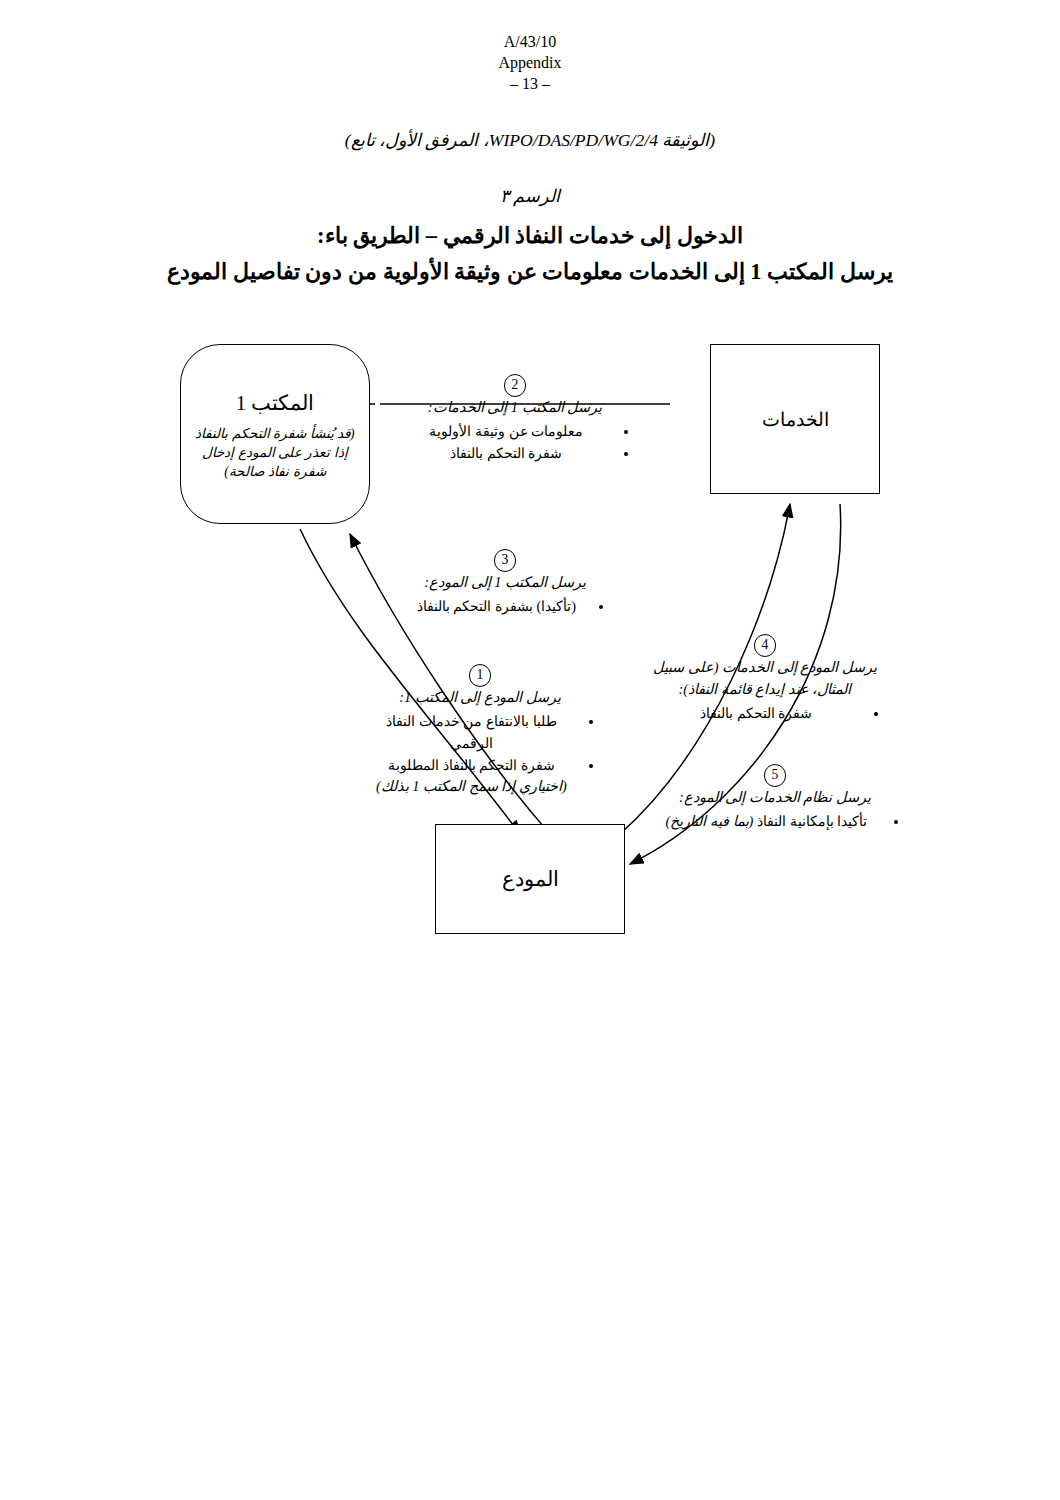A/43/10
Appendix
– 13 –
(الوثيقة WIPO/DAS/PD/WG/2/4، المرفق الأول، تابع)
الرسم ٣
الدخول إلى خدمات النفاذ الرقمي – الطريق باء:
يرسل المكتب 1 إلى الخدمات معلومات عن وثيقة الأولوية من دون تفاصيل المودع
الخدمات
المكتب 1
(قد يُنشأ شفرة التحكم بالنفاذ إذا تعذر على المودع إدخال شفرة نفاذ صالحة)
المودع
2
يرسل المكتب 1 إلى الخدمات:
معلومات عن وثيقة الأولوية
شفرة التحكم بالنفاذ
3
يرسل المكتب 1 إلى المودع:
(تأكيدا) بشفرة التحكم بالنفاذ
1
يرسل المودع إلى المكتب 1:
طلبا بالانتفاع من خدمات النفاذ الرقمي
شفرة التحكم بالنفاذ المطلوبة (اختياري إذا سمح المكتب 1 بذلك)
4
يرسل المودع إلى الخدمات (على سبيل المثال، عند إيداع قائمة النفاذ):
شفرة التحكم بالنفاذ
5
يرسل نظام الخدمات إلى المودع:
تأكيدا بإمكانية النفاذ (بما فيه التاريخ)